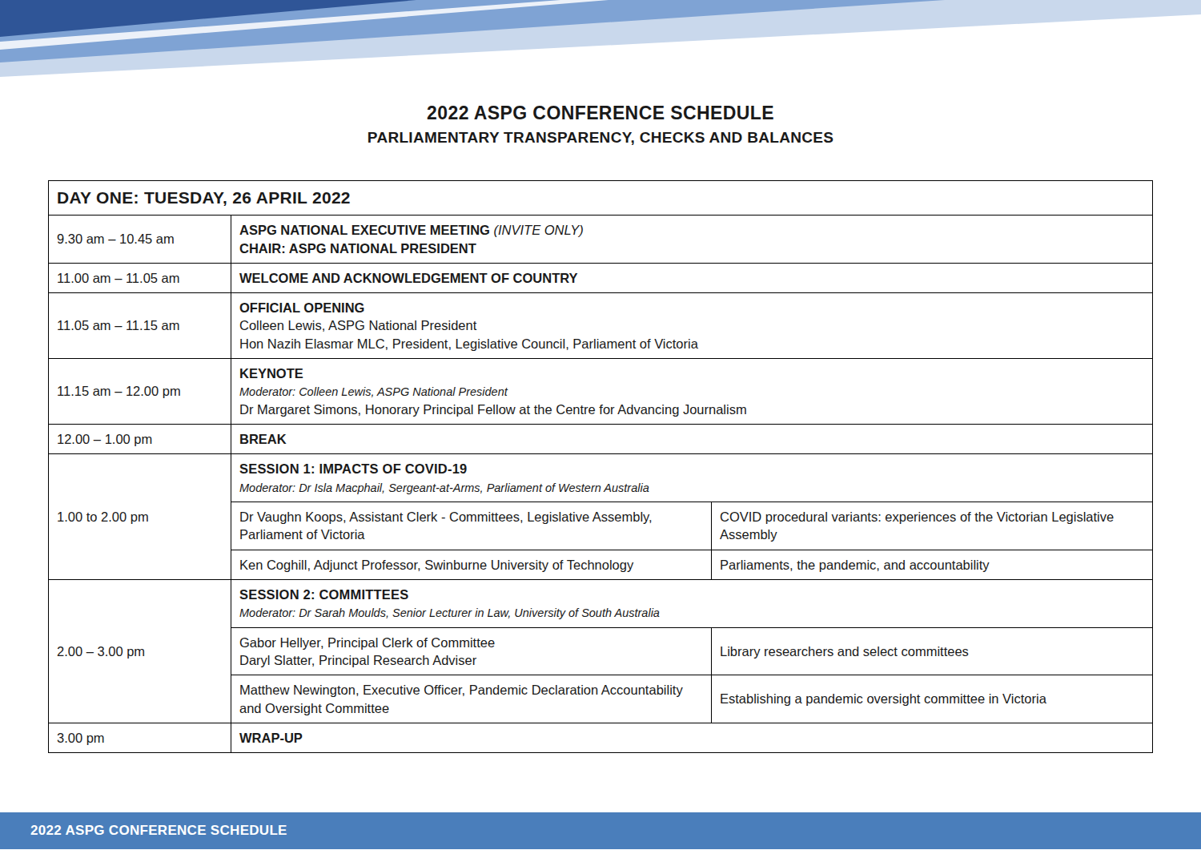2022 ASPG CONFERENCE SCHEDULE
PARLIAMENTARY TRANSPARENCY, CHECKS AND BALANCES
| DAY ONE: TUESDAY, 26 APRIL 2022 |
| 9.30 am – 10.45 am | ASPG NATIONAL EXECUTIVE MEETING (INVITE ONLY) CHAIR: ASPG NATIONAL PRESIDENT |
| 11.00 am – 11.05 am | WELCOME AND ACKNOWLEDGEMENT OF COUNTRY |
| 11.05 am – 11.15 am | OFFICIAL OPENING Colleen Lewis, ASPG National President Hon Nazih Elasmar MLC, President, Legislative Council, Parliament of Victoria |
| 11.15 am – 12.00 pm | KEYNOTE Moderator: Colleen Lewis, ASPG National President Dr Margaret Simons, Honorary Principal Fellow at the Centre for Advancing Journalism |
| 12.00 – 1.00 pm | BREAK |
| 1.00 to 2.00 pm | SESSION 1: IMPACTS OF COVID-19 Moderator: Dr Isla Macphail, Sergeant-at-Arms, Parliament of Western Australia |
| Dr Vaughn Koops, Assistant Clerk - Committees, Legislative Assembly, Parliament of Victoria | COVID procedural variants: experiences of the Victorian Legislative Assembly |
| Ken Coghill, Adjunct Professor, Swinburne University of Technology | Parliaments, the pandemic, and accountability |
| 2.00 – 3.00 pm | SESSION 2: COMMITTEES Moderator: Dr Sarah Moulds, Senior Lecturer in Law, University of South Australia |
| Gabor Hellyer, Principal Clerk of Committee Daryl Slatter, Principal Research Adviser | Library researchers and select committees |
| Matthew Newington, Executive Officer, Pandemic Declaration Accountability and Oversight Committee | Establishing a pandemic oversight committee in Victoria |
| 3.00 pm | WRAP-UP |
2022 ASPG CONFERENCE SCHEDULE